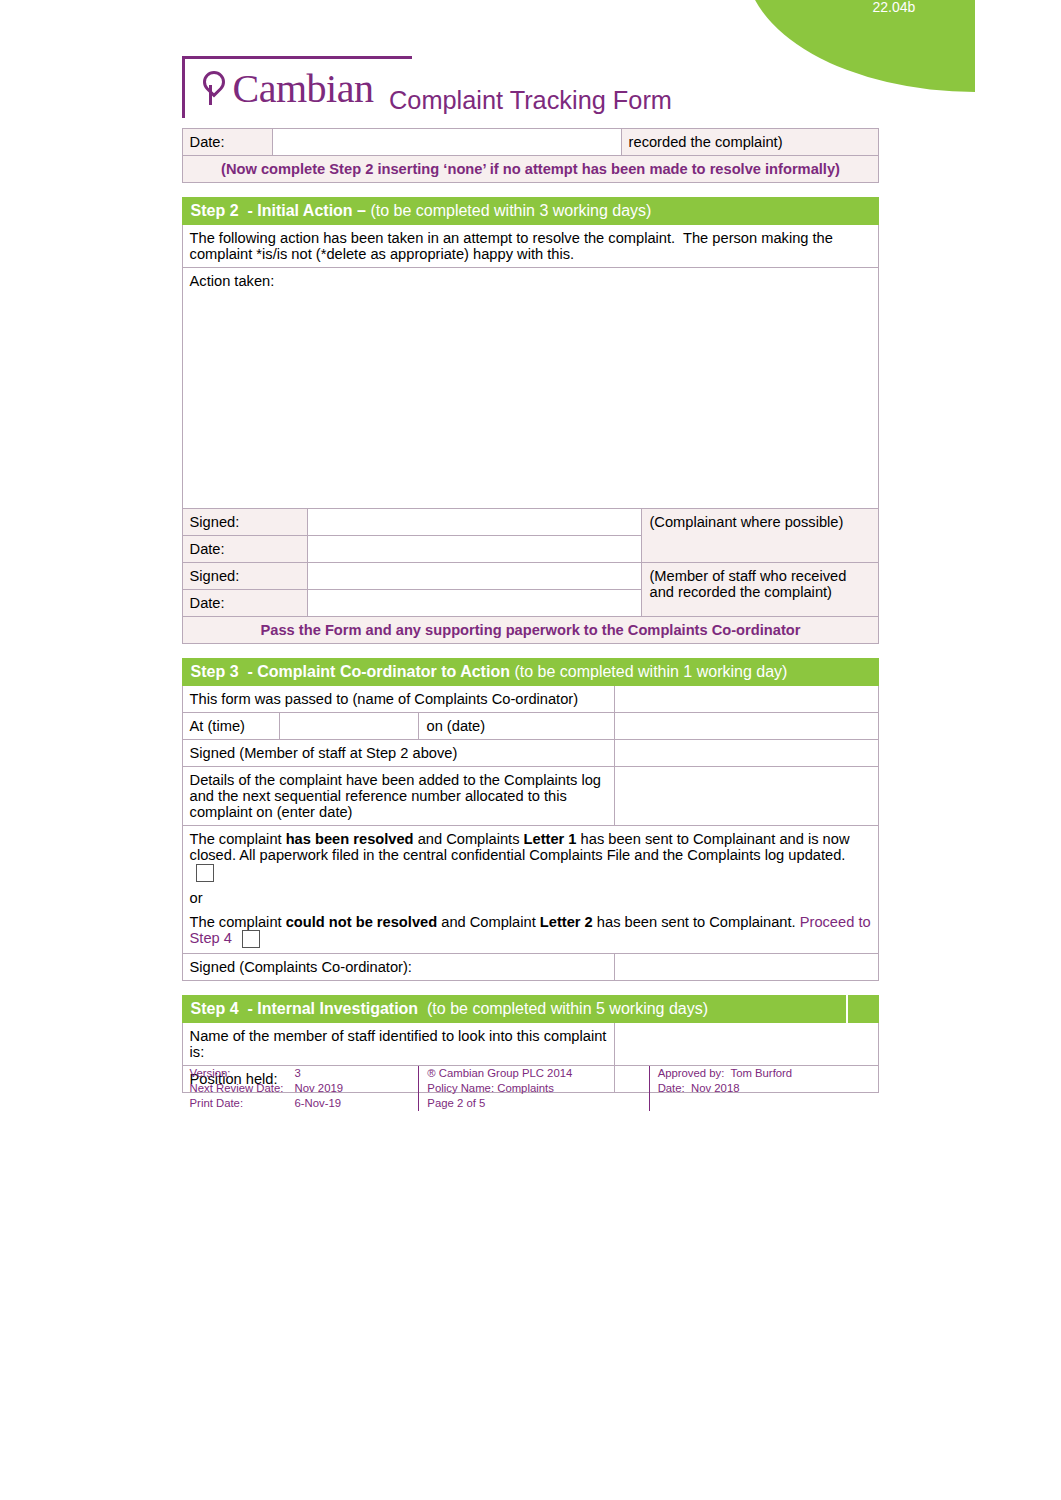Policy No:
22.04b
Cambian
Complaint Tracking Form
| Date: | | recorded the complaint) |
| (Now complete Step 2 inserting ‘none’ if no attempt has been made to resolve informally) |
| Step 2 - Initial Action – (to be completed within 3 working days) |
| The following action has been taken in an attempt to resolve the complaint. The person making the complaint *is/is not (*delete as appropriate) happy with this. |
| Action taken: |
| Signed: | | (Complainant where possible) |
| Date: | |
| Signed: | | (Member of staff who received and recorded the complaint) |
| Date: | |
| Pass the Form and any supporting paperwork to the Complaints Co-ordinator |
| Step 3 - Complaint Co-ordinator to Action (to be completed within 1 working day) |
| This form was passed to (name of Complaints Co-ordinator) | |
| At (time) | | on (date) | |
| Signed (Member of staff at Step 2 above) | |
| Details of the complaint have been added to the Complaints log and the next sequential reference number allocated to this complaint on (enter date) | |
| The complaint has been resolved and Complaints Letter 1 has been sent to Complainant and is now closed. All paperwork filed in the central confidential Complaints File and the Complaints log updated. or The complaint could not be resolved and Complaint Letter 2 has been sent to Complainant. Proceed to Step 4 |
| Signed (Complaints Co-ordinator): | |
| Step 4 - Internal Investigation (to be completed within 5 working days) | |
| Name of the member of staff identified to look into this complaint is: | |
| Position held: | |
| Version: 3 Next Review Date: Nov 2019 Print Date: 6-Nov-19 | ® Cambian Group PLC 2014 Policy Name: Complaints Page 2 of 5 | Approved by: Tom Burford Date: Nov 2018 |